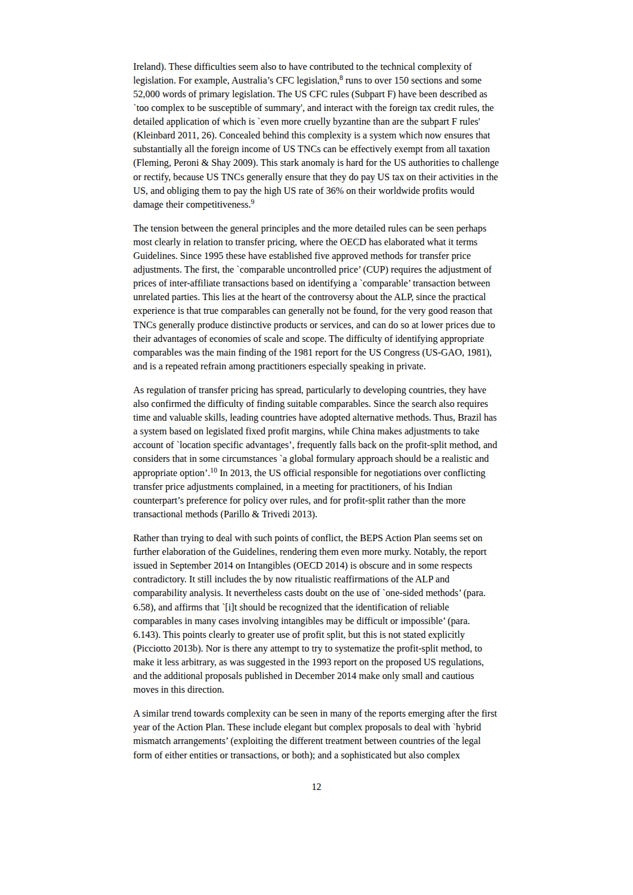Ireland). These difficulties seem also to have contributed to the technical complexity of legislation. For example, Australia’s CFC legislation,8 runs to over 150 sections and some 52,000 words of primary legislation. The US CFC rules (Subpart F) have been described as `too complex to be susceptible of summary', and interact with the foreign tax credit rules, the detailed application of which is `even more cruelly byzantine than are the subpart F rules' (Kleinbard 2011, 26). Concealed behind this complexity is a system which now ensures that substantially all the foreign income of US TNCs can be effectively exempt from all taxation (Fleming, Peroni & Shay 2009). This stark anomaly is hard for the US authorities to challenge or rectify, because US TNCs generally ensure that they do pay US tax on their activities in the US, and obliging them to pay the high US rate of 36% on their worldwide profits would damage their competitiveness.9
The tension between the general principles and the more detailed rules can be seen perhaps most clearly in relation to transfer pricing, where the OECD has elaborated what it terms Guidelines. Since 1995 these have established five approved methods for transfer price adjustments. The first, the `comparable uncontrolled price’ (CUP) requires the adjustment of prices of inter-affiliate transactions based on identifying a `comparable’ transaction between unrelated parties. This lies at the heart of the controversy about the ALP, since the practical experience is that true comparables can generally not be found, for the very good reason that TNCs generally produce distinctive products or services, and can do so at lower prices due to their advantages of economies of scale and scope. The difficulty of identifying appropriate comparables was the main finding of the 1981 report for the US Congress (US-GAO, 1981), and is a repeated refrain among practitioners especially speaking in private.
As regulation of transfer pricing has spread, particularly to developing countries, they have also confirmed the difficulty of finding suitable comparables. Since the search also requires time and valuable skills, leading countries have adopted alternative methods. Thus, Brazil has a system based on legislated fixed profit margins, while China makes adjustments to take account of `location specific advantages’, frequently falls back on the profit-split method, and considers that in some circumstances `a global formulary approach should be a realistic and appropriate option’.10 In 2013, the US official responsible for negotiations over conflicting transfer price adjustments complained, in a meeting for practitioners, of his Indian counterpart’s preference for policy over rules, and for profit-split rather than the more transactional methods (Parillo & Trivedi 2013).
Rather than trying to deal with such points of conflict, the BEPS Action Plan seems set on further elaboration of the Guidelines, rendering them even more murky. Notably, the report issued in September 2014 on Intangibles (OECD 2014) is obscure and in some respects contradictory. It still includes the by now ritualistic reaffirmations of the ALP and comparability analysis. It nevertheless casts doubt on the use of `one-sided methods’ (para. 6.58), and affirms that `[i]t should be recognized that the identification of reliable comparables in many cases involving intangibles may be difficult or impossible’ (para. 6.143). This points clearly to greater use of profit split, but this is not stated explicitly (Picciotto 2013b). Nor is there any attempt to try to systematize the profit-split method, to make it less arbitrary, as was suggested in the 1993 report on the proposed US regulations, and the additional proposals published in December 2014 make only small and cautious moves in this direction.
A similar trend towards complexity can be seen in many of the reports emerging after the first year of the Action Plan. These include elegant but complex proposals to deal with `hybrid mismatch arrangements’ (exploiting the different treatment between countries of the legal form of either entities or transactions, or both); and a sophisticated but also complex
12